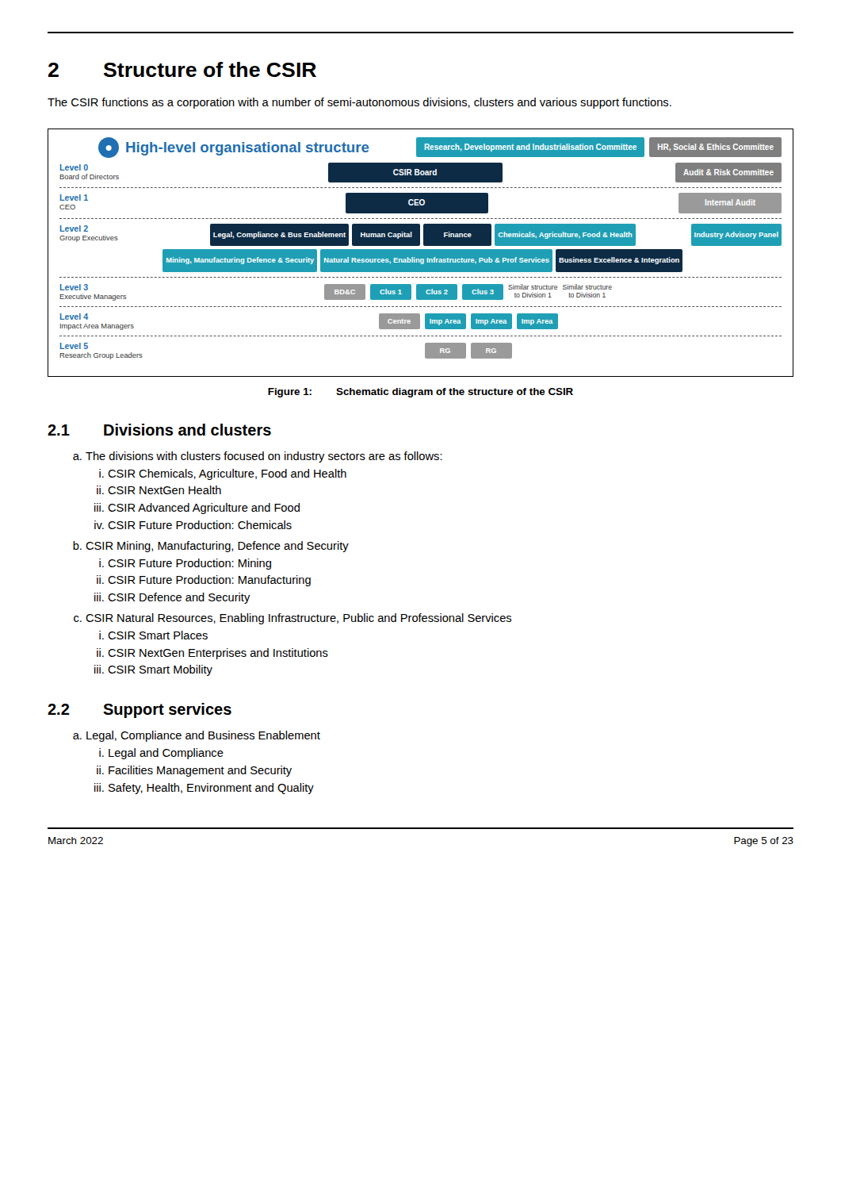2 Structure of the CSIR
The CSIR functions as a corporation with a number of semi-autonomous divisions, clusters and various support functions.
● High-level organisational structure
Research, Development and Industrialisation Committee
HR, Social & Ethics Committee
Level 0Board of Directors
CSIR Board
Audit & Risk Committee
Level 1CEO
CEO
Internal Audit
Level 2Group Executives
Legal, Compliance & Bus Enablement
Human Capital
Finance
Chemicals, Agriculture, Food & Health
Mining, Manufacturing Defence & Security
Natural Resources, Enabling Infrastructure, Pub & Prof Services
Business Excellence & Integration
Industry Advisory Panel
Level 3Executive Managers
BD&C
Clus 1
Clus 2
Clus 3
Similar structure
to Division 1
Similar structure
to Division 1
Level 4Impact Area Managers
Centre
Imp Area
Imp Area
Imp Area
Level 5Research Group Leaders
RG
RG
Figure 1: Schematic diagram of the structure of the CSIR
2.1 Divisions and clusters
The divisions with clusters focused on industry sectors are as follows:
CSIR Chemicals, Agriculture, Food and Health
CSIR NextGen Health
CSIR Advanced Agriculture and Food
CSIR Future Production: Chemicals
CSIR Mining, Manufacturing, Defence and Security
CSIR Future Production: Mining
CSIR Future Production: Manufacturing
CSIR Defence and Security
CSIR Natural Resources, Enabling Infrastructure, Public and Professional Services
CSIR Smart Places
CSIR NextGen Enterprises and Institutions
CSIR Smart Mobility
2.2 Support services
Legal, Compliance and Business Enablement
Legal and Compliance
Facilities Management and Security
Safety, Health, Environment and Quality
March 2022 Page 5 of 23